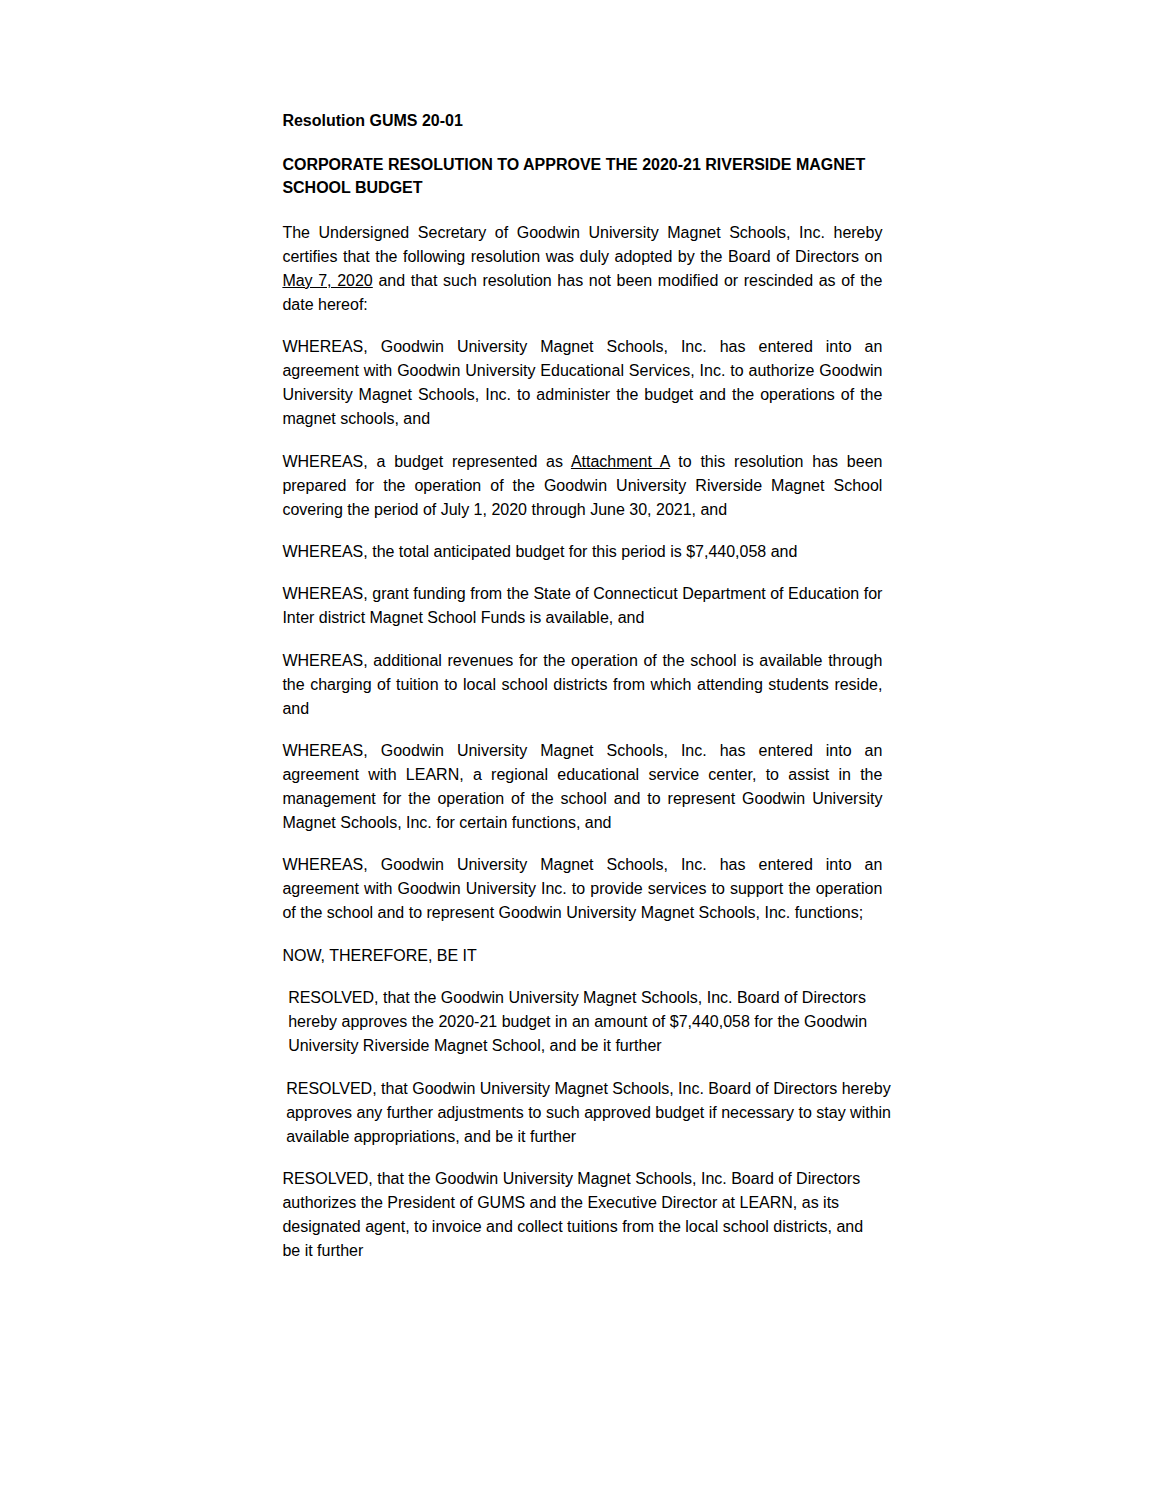Resolution GUMS 20-01
Corporate Resolution to Approve the 2020-21 Riverside Magnet School Budget
The Undersigned Secretary of Goodwin University Magnet Schools, Inc. hereby certifies that the following resolution was duly adopted by the Board of Directors on May 7, 2020 and that such resolution has not been modified or rescinded as of the date hereof:
WHEREAS, Goodwin University Magnet Schools, Inc. has entered into an agreement with Goodwin University Educational Services, Inc. to authorize Goodwin University Magnet Schools, Inc. to administer the budget and the operations of the magnet schools, and
WHEREAS, a budget represented as Attachment A to this resolution has been prepared for the operation of the Goodwin University Riverside Magnet School covering the period of July 1, 2020 through June 30, 2021, and
WHEREAS, the total anticipated budget for this period is $7,440,058 and
WHEREAS, grant funding from the State of Connecticut Department of Education for Inter district Magnet School Funds is available, and
WHEREAS, additional revenues for the operation of the school is available through the charging of tuition to local school districts from which attending students reside, and
WHEREAS, Goodwin University Magnet Schools, Inc. has entered into an agreement with LEARN, a regional educational service center, to assist in the management for the operation of the school and to represent Goodwin University Magnet Schools, Inc. for certain functions, and
WHEREAS, Goodwin University Magnet Schools, Inc. has entered into an agreement with Goodwin University Inc. to provide services to support the operation of the school and to represent Goodwin University Magnet Schools, Inc. functions;
NOW, THEREFORE, BE IT
RESOLVED, that the Goodwin University Magnet Schools, Inc. Board of Directors hereby approves the 2020-21 budget in an amount of $7,440,058 for the Goodwin University Riverside Magnet School, and be it further
RESOLVED, that Goodwin University Magnet Schools, Inc. Board of Directors hereby approves any further adjustments to such approved budget if necessary to stay within available appropriations, and be it further
RESOLVED, that the Goodwin University Magnet Schools, Inc. Board of Directors authorizes the President of GUMS and the Executive Director at LEARN, as its designated agent, to invoice and collect tuitions from the local school districts, and be it further